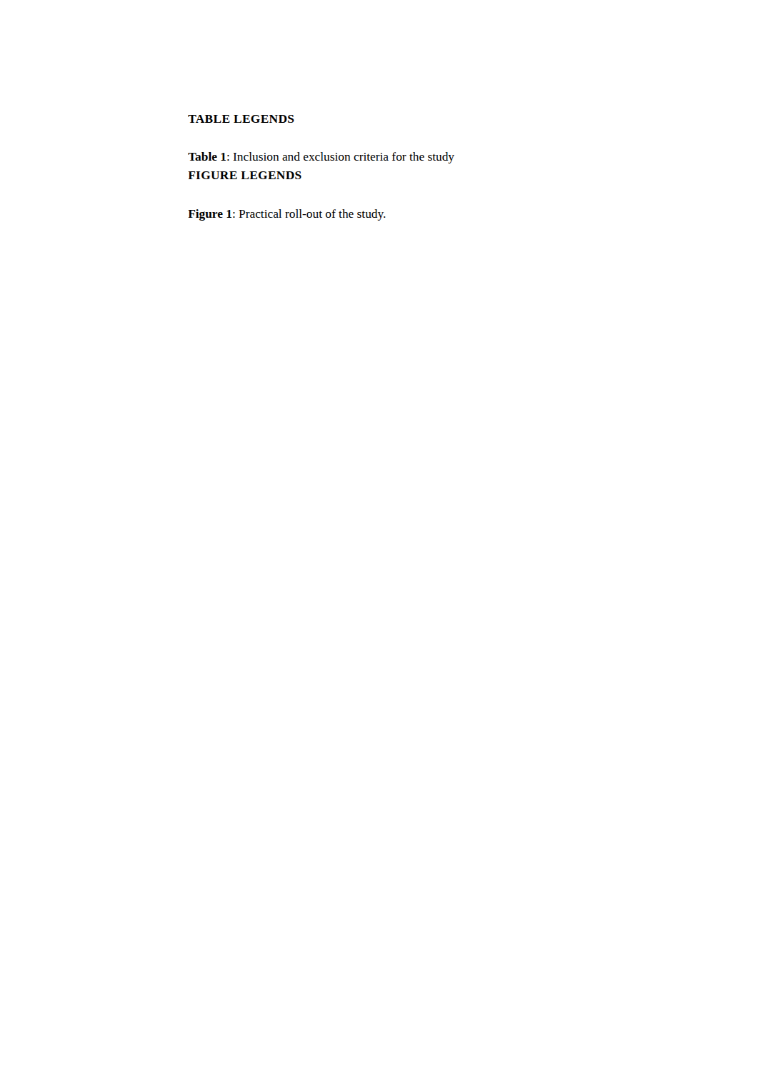TABLE LEGENDS
Table 1: Inclusion and exclusion criteria for the study
FIGURE LEGENDS
Figure 1: Practical roll-out of the study.